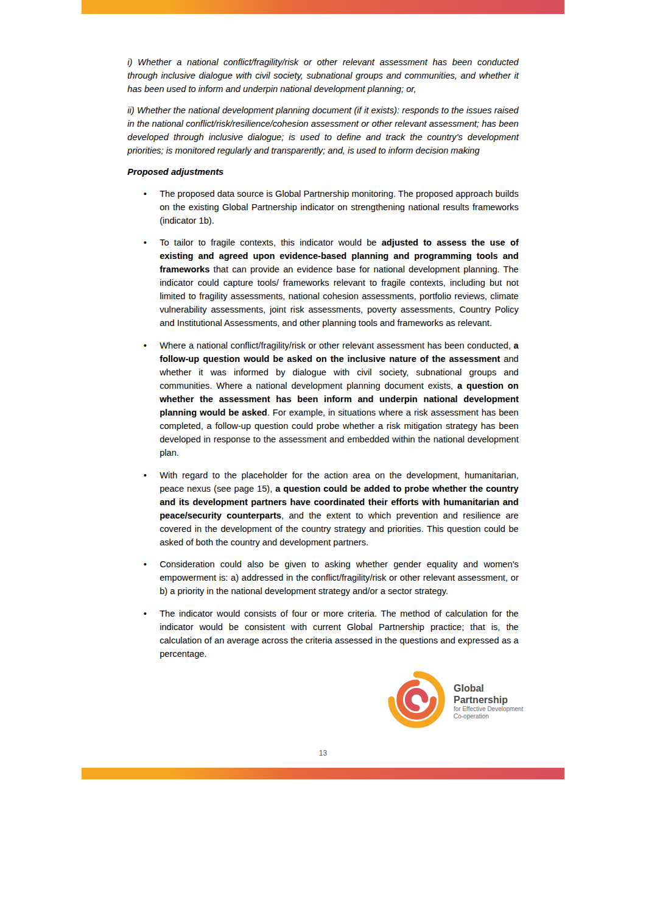i) Whether a national conflict/fragility/risk or other relevant assessment has been conducted through inclusive dialogue with civil society, subnational groups and communities, and whether it has been used to inform and underpin national development planning; or,
ii) Whether the national development planning document (if it exists): responds to the issues raised in the national conflict/risk/resilience/cohesion assessment or other relevant assessment; has been developed through inclusive dialogue; is used to define and track the country's development priorities; is monitored regularly and transparently; and, is used to inform decision making
Proposed adjustments
The proposed data source is Global Partnership monitoring. The proposed approach builds on the existing Global Partnership indicator on strengthening national results frameworks (indicator 1b).
To tailor to fragile contexts, this indicator would be adjusted to assess the use of existing and agreed upon evidence-based planning and programming tools and frameworks that can provide an evidence base for national development planning. The indicator could capture tools/ frameworks relevant to fragile contexts, including but not limited to fragility assessments, national cohesion assessments, portfolio reviews, climate vulnerability assessments, joint risk assessments, poverty assessments, Country Policy and Institutional Assessments, and other planning tools and frameworks as relevant.
Where a national conflict/fragility/risk or other relevant assessment has been conducted, a follow-up question would be asked on the inclusive nature of the assessment and whether it was informed by dialogue with civil society, subnational groups and communities. Where a national development planning document exists, a question on whether the assessment has been inform and underpin national development planning would be asked. For example, in situations where a risk assessment has been completed, a follow-up question could probe whether a risk mitigation strategy has been developed in response to the assessment and embedded within the national development plan.
With regard to the placeholder for the action area on the development, humanitarian, peace nexus (see page 15), a question could be added to probe whether the country and its development partners have coordinated their efforts with humanitarian and peace/security counterparts, and the extent to which prevention and resilience are covered in the development of the country strategy and priorities. This question could be asked of both the country and development partners.
Consideration could also be given to asking whether gender equality and women's empowerment is: a) addressed in the conflict/fragility/risk or other relevant assessment, or b) a priority in the national development strategy and/or a sector strategy.
The indicator would consists of four or more criteria. The method of calculation for the indicator would be consistent with current Global Partnership practice; that is, the calculation of an average across the criteria assessed in the questions and expressed as a percentage.
Global Partnership for Effective Development Co-operation
13